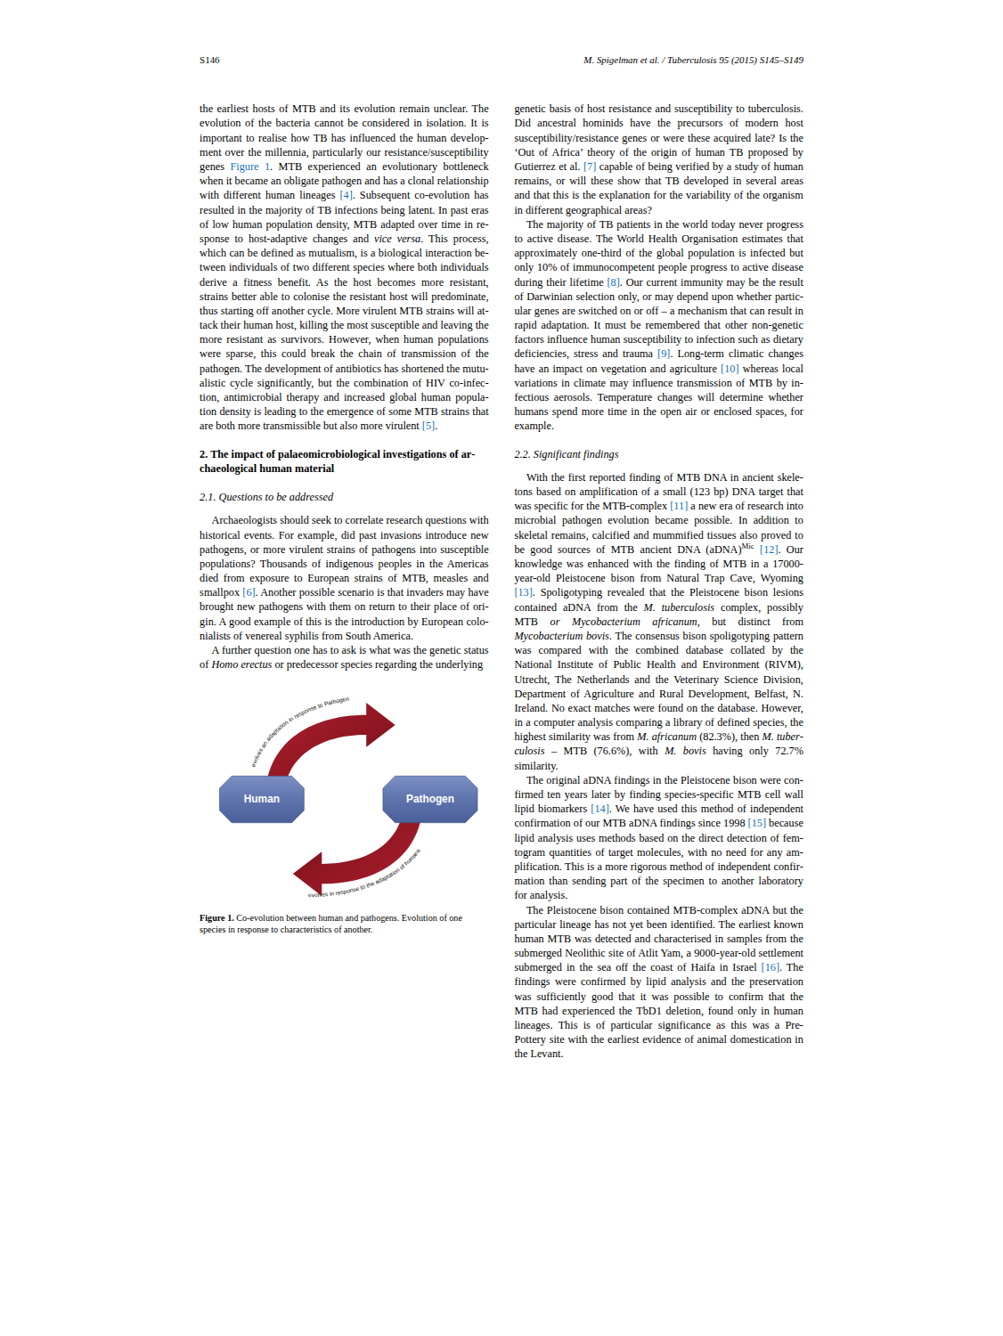S146 M. Spigelman et al. / Tuberculosis 95 (2015) S145–S149
the earliest hosts of MTB and its evolution remain unclear. The evolution of the bacteria cannot be considered in isolation. It is important to realise how TB has influenced the human development over the millennia, particularly our resistance/susceptibility genes Figure 1. MTB experienced an evolutionary bottleneck when it became an obligate pathogen and has a clonal relationship with different human lineages [4]. Subsequent co-evolution has resulted in the majority of TB infections being latent. In past eras of low human population density, MTB adapted over time in response to host-adaptive changes and vice versa. This process, which can be defined as mutualism, is a biological interaction between individuals of two different species where both individuals derive a fitness benefit. As the host becomes more resistant, strains better able to colonise the resistant host will predominate, thus starting off another cycle. More virulent MTB strains will attack their human host, killing the most susceptible and leaving the more resistant as survivors. However, when human populations were sparse, this could break the chain of transmission of the pathogen. The development of antibiotics has shortened the mutualistic cycle significantly, but the combination of HIV co-infection, antimicrobial therapy and increased global human population density is leading to the emergence of some MTB strains that are both more transmissible but also more virulent [5].
2. The impact of palaeomicrobiological investigations of archaeological human material
2.1. Questions to be addressed
Archaeologists should seek to correlate research questions with historical events. For example, did past invasions introduce new pathogens, or more virulent strains of pathogens into susceptible populations? Thousands of indigenous peoples in the Americas died from exposure to European strains of MTB, measles and smallpox [6]. Another possible scenario is that invaders may have brought new pathogens with them on return to their place of origin. A good example of this is the introduction by European colonialists of venereal syphilis from South America.
A further question one has to ask is what was the genetic status of Homo erectus or predecessor species regarding the underlying
Human Pathogen evolves an adaptation in response to Pathogen evolves in response to the adaptation of humans
Figure 1. Co-evolution between human and pathogens. Evolution of one species in response to characteristics of another.
genetic basis of host resistance and susceptibility to tuberculosis. Did ancestral hominids have the precursors of modern host susceptibility/resistance genes or were these acquired late? Is the ‘Out of Africa’ theory of the origin of human TB proposed by Gutierrez et al. [7] capable of being verified by a study of human remains, or will these show that TB developed in several areas and that this is the explanation for the variability of the organism in different geographical areas?
The majority of TB patients in the world today never progress to active disease. The World Health Organisation estimates that approximately one-third of the global population is infected but only 10% of immunocompetent people progress to active disease during their lifetime [8]. Our current immunity may be the result of Darwinian selection only, or may depend upon whether particular genes are switched on or off – a mechanism that can result in rapid adaptation. It must be remembered that other non-genetic factors influence human susceptibility to infection such as dietary deficiencies, stress and trauma [9]. Long-term climatic changes have an impact on vegetation and agriculture [10] whereas local variations in climate may influence transmission of MTB by infectious aerosols. Temperature changes will determine whether humans spend more time in the open air or enclosed spaces, for example.
2.2. Significant findings
With the first reported finding of MTB DNA in ancient skeletons based on amplification of a small (123 bp) DNA target that was specific for the MTB-complex [11] a new era of research into microbial pathogen evolution became possible. In addition to skeletal remains, calcified and mummified tissues also proved to be good sources of MTB ancient DNA (aDNA)Mic [12]. Our knowledge was enhanced with the finding of MTB in a 17000-year-old Pleistocene bison from Natural Trap Cave, Wyoming [13]. Spoligotyping revealed that the Pleistocene bison lesions contained aDNA from the M. tuberculosis complex, possibly MTB or Mycobacterium africanum, but distinct from Mycobacterium bovis. The consensus bison spoligotyping pattern was compared with the combined database collated by the National Institute of Public Health and Environment (RIVM), Utrecht, The Netherlands and the Veterinary Science Division, Department of Agriculture and Rural Development, Belfast, N. Ireland. No exact matches were found on the database. However, in a computer analysis comparing a library of defined species, the highest similarity was from M. africanum (82.3%), then M. tuberculosis – MTB (76.6%), with M. bovis having only 72.7% similarity.
The original aDNA findings in the Pleistocene bison were confirmed ten years later by finding species-specific MTB cell wall lipid biomarkers [14]. We have used this method of independent confirmation of our MTB aDNA findings since 1998 [15] because lipid analysis uses methods based on the direct detection of femtogram quantities of target molecules, with no need for any amplification. This is a more rigorous method of independent confirmation than sending part of the specimen to another laboratory for analysis.
The Pleistocene bison contained MTB-complex aDNA but the particular lineage has not yet been identified. The earliest known human MTB was detected and characterised in samples from the submerged Neolithic site of Atlit Yam, a 9000-year-old settlement submerged in the sea off the coast of Haifa in Israel [16]. The findings were confirmed by lipid analysis and the preservation was sufficiently good that it was possible to confirm that the MTB had experienced the TbD1 deletion, found only in human lineages. This is of particular significance as this was a Pre-Pottery site with the earliest evidence of animal domestication in the Levant.